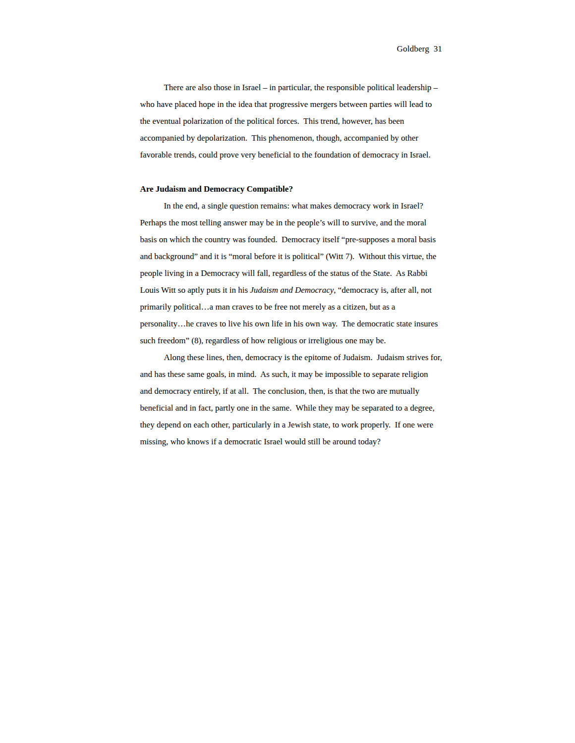Goldberg 31
There are also those in Israel – in particular, the responsible political leadership – who have placed hope in the idea that progressive mergers between parties will lead to the eventual polarization of the political forces. This trend, however, has been accompanied by depolarization. This phenomenon, though, accompanied by other favorable trends, could prove very beneficial to the foundation of democracy in Israel.
Are Judaism and Democracy Compatible?
In the end, a single question remains: what makes democracy work in Israel? Perhaps the most telling answer may be in the people’s will to survive, and the moral basis on which the country was founded. Democracy itself “pre-supposes a moral basis and background” and it is “moral before it is political” (Witt 7). Without this virtue, the people living in a Democracy will fall, regardless of the status of the State. As Rabbi Louis Witt so aptly puts it in his Judaism and Democracy, “democracy is, after all, not primarily political…a man craves to be free not merely as a citizen, but as a personality…he craves to live his own life in his own way. The democratic state insures such freedom” (8), regardless of how religious or irreligious one may be.
Along these lines, then, democracy is the epitome of Judaism. Judaism strives for, and has these same goals, in mind. As such, it may be impossible to separate religion and democracy entirely, if at all. The conclusion, then, is that the two are mutually beneficial and in fact, partly one in the same. While they may be separated to a degree, they depend on each other, particularly in a Jewish state, to work properly. If one were missing, who knows if a democratic Israel would still be around today?